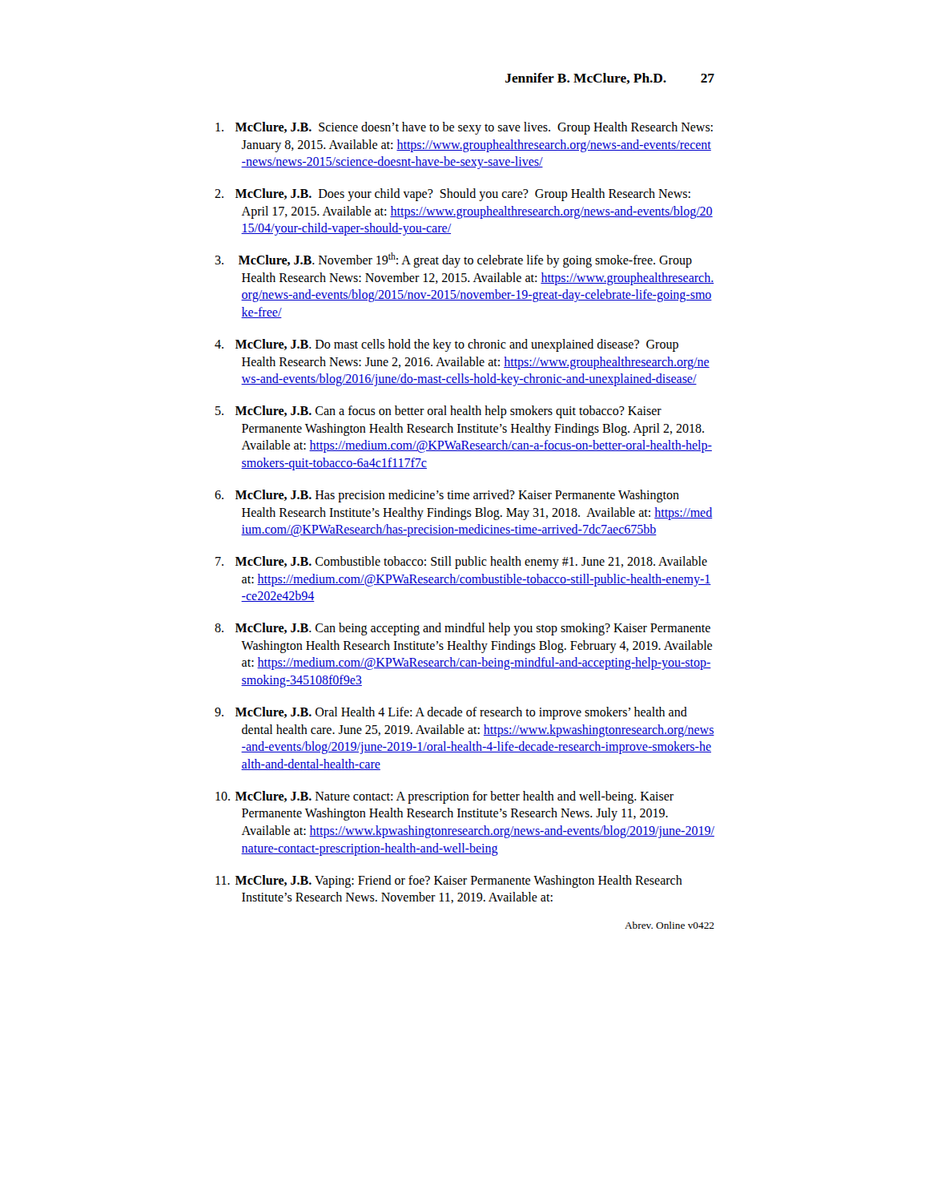Jennifer B. McClure, Ph.D. 27
1. McClure, J.B. Science doesn’t have to be sexy to save lives. Group Health Research News: January 8, 2015. Available at: https://www.grouphealthresearch.org/news-and-events/recent-news/news-2015/science-doesnt-have-be-sexy-save-lives/
2. McClure, J.B. Does your child vape? Should you care? Group Health Research News: April 17, 2015. Available at: https://www.grouphealthresearch.org/news-and-events/blog/2015/04/your-child-vaper-should-you-care/
3. McClure, J.B. November 19th: A great day to celebrate life by going smoke-free. Group Health Research News: November 12, 2015. Available at: https://www.grouphealthresearch.org/news-and-events/blog/2015/nov-2015/november-19-great-day-celebrate-life-going-smoke-free/
4. McClure, J.B. Do mast cells hold the key to chronic and unexplained disease? Group Health Research News: June 2, 2016. Available at: https://www.grouphealthresearch.org/news-and-events/blog/2016/june/do-mast-cells-hold-key-chronic-and-unexplained-disease/
5. McClure, J.B. Can a focus on better oral health help smokers quit tobacco? Kaiser Permanente Washington Health Research Institute’s Healthy Findings Blog. April 2, 2018. Available at: https://medium.com/@KPWaResearch/can-a-focus-on-better-oral-health-help-smokers-quit-tobacco-6a4c1f117f7c
6. McClure, J.B. Has precision medicine’s time arrived? Kaiser Permanente Washington Health Research Institute’s Healthy Findings Blog. May 31, 2018. Available at: https://medium.com/@KPWaResearch/has-precision-medicines-time-arrived-7dc7aec675bb
7. McClure, J.B. Combustible tobacco: Still public health enemy #1. June 21, 2018. Available at: https://medium.com/@KPWaResearch/combustible-tobacco-still-public-health-enemy-1-ce202e42b94
8. McClure, J.B. Can being accepting and mindful help you stop smoking? Kaiser Permanente Washington Health Research Institute’s Healthy Findings Blog. February 4, 2019. Available at: https://medium.com/@KPWaResearch/can-being-mindful-and-accepting-help-you-stop-smoking-345108f0f9e3
9. McClure, J.B. Oral Health 4 Life: A decade of research to improve smokers’ health and dental health care. June 25, 2019. Available at: https://www.kpwashingtonresearch.org/news-and-events/blog/2019/june-2019-1/oral-health-4-life-decade-research-improve-smokers-health-and-dental-health-care
10. McClure, J.B. Nature contact: A prescription for better health and well-being. Kaiser Permanente Washington Health Research Institute’s Research News. July 11, 2019. Available at: https://www.kpwashingtonresearch.org/news-and-events/blog/2019/june-2019/nature-contact-prescription-health-and-well-being
11. McClure, J.B. Vaping: Friend or foe? Kaiser Permanente Washington Health Research Institute’s Research News. November 11, 2019. Available at:
Abrev. Online v0422